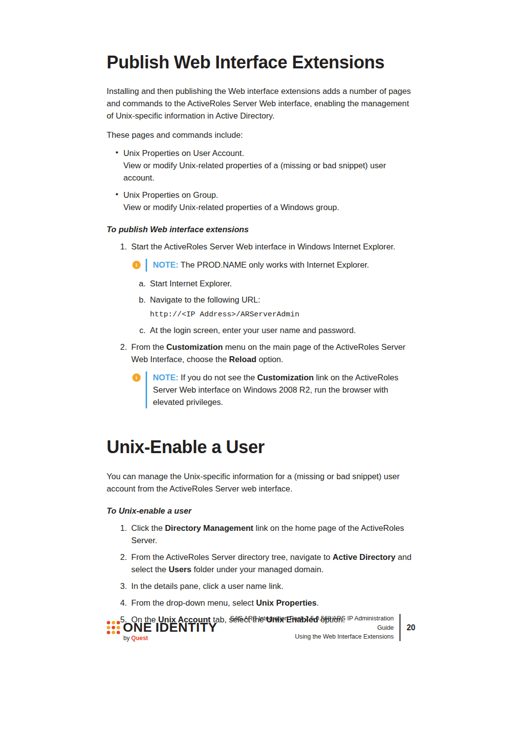Publish Web Interface Extensions
Installing and then publishing the Web interface extensions adds a number of pages and commands to the ActiveRoles Server Web interface, enabling the management of Unix-specific information in Active Directory.
These pages and commands include:
Unix Properties on User Account.
View or modify Unix-related properties of a (missing or bad snippet) user account.
Unix Properties on Group.
View or modify Unix-related properties of a Windows group.
To publish Web interface extensions
Start the ActiveRoles Server Web interface in Windows Internet Explorer.
i
NOTE: The PROD.NAME only works with Internet Explorer.
Start Internet Explorer.
Navigate to the following URL:
http://<IP Address>/ARServerAdmin
At the login screen, enter your user name and password.
From the Customization menu on the main page of the ActiveRoles Server Web Interface, choose the Reload option.
i
NOTE: If you do not see the Customization link on the ActiveRoles Server Web interface on Windows 2008 R2, run the browser with elevated privileges.
Unix-Enable a User
You can manage the Unix-specific information for a (missing or bad snippet) user account from the ActiveRoles Server web interface.
To Unix-enable a user
Click the Directory Management link on the home page of the ActiveRoles Server.
From the ActiveRoles Server directory tree, navigate to Active Directory and select the Users folder under your managed domain.
In the details pane, click a user name link.
From the drop-down menu, select Unix Properties.
On the Unix Account tab, select the Unix Enabled option.
ONE IDENTITY
by Quest
SAS ARS Integration Pack 2.5.0.568 ARS IP Administration Guide
Using the Web Interface Extensions
20